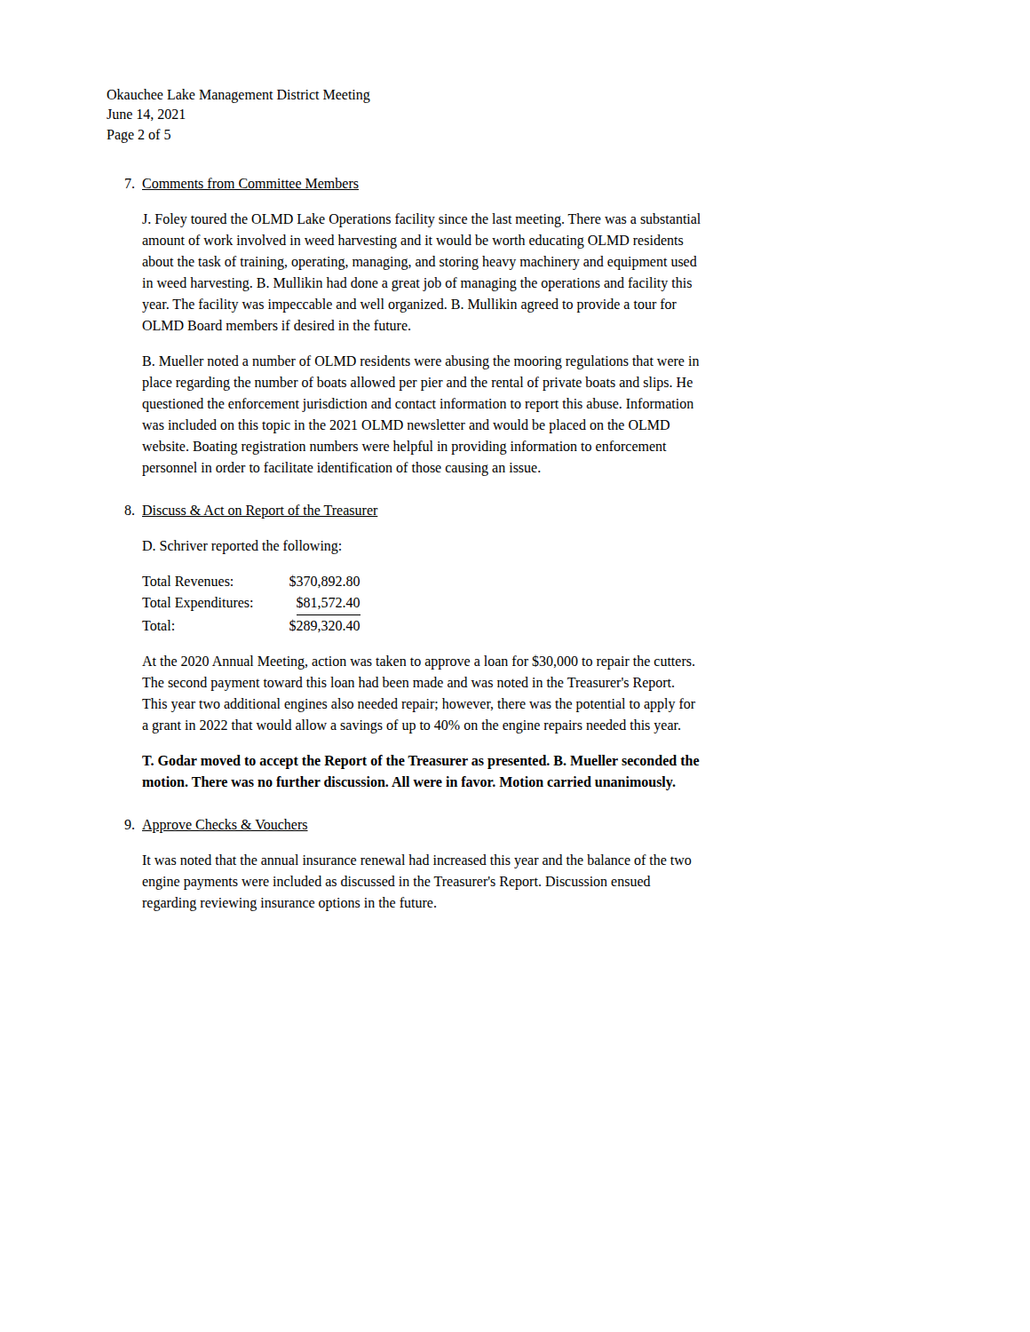Okauchee Lake Management District Meeting
June 14, 2021
Page 2 of 5
7. Comments from Committee Members
J. Foley toured the OLMD Lake Operations facility since the last meeting. There was a substantial amount of work involved in weed harvesting and it would be worth educating OLMD residents about the task of training, operating, managing, and storing heavy machinery and equipment used in weed harvesting. B. Mullikin had done a great job of managing the operations and facility this year. The facility was impeccable and well organized. B. Mullikin agreed to provide a tour for OLMD Board members if desired in the future.
B. Mueller noted a number of OLMD residents were abusing the mooring regulations that were in place regarding the number of boats allowed per pier and the rental of private boats and slips. He questioned the enforcement jurisdiction and contact information to report this abuse. Information was included on this topic in the 2021 OLMD newsletter and would be placed on the OLMD website. Boating registration numbers were helpful in providing information to enforcement personnel in order to facilitate identification of those causing an issue.
8. Discuss & Act on Report of the Treasurer
D. Schriver reported the following:
| Total Revenues: | $370,892.80 |
| Total Expenditures: | $81,572.40 |
| Total: | $289,320.40 |
At the 2020 Annual Meeting, action was taken to approve a loan for $30,000 to repair the cutters. The second payment toward this loan had been made and was noted in the Treasurer's Report. This year two additional engines also needed repair; however, there was the potential to apply for a grant in 2022 that would allow a savings of up to 40% on the engine repairs needed this year.
T. Godar moved to accept the Report of the Treasurer as presented. B. Mueller seconded the motion. There was no further discussion. All were in favor. Motion carried unanimously.
9. Approve Checks & Vouchers
It was noted that the annual insurance renewal had increased this year and the balance of the two engine payments were included as discussed in the Treasurer's Report. Discussion ensued regarding reviewing insurance options in the future.